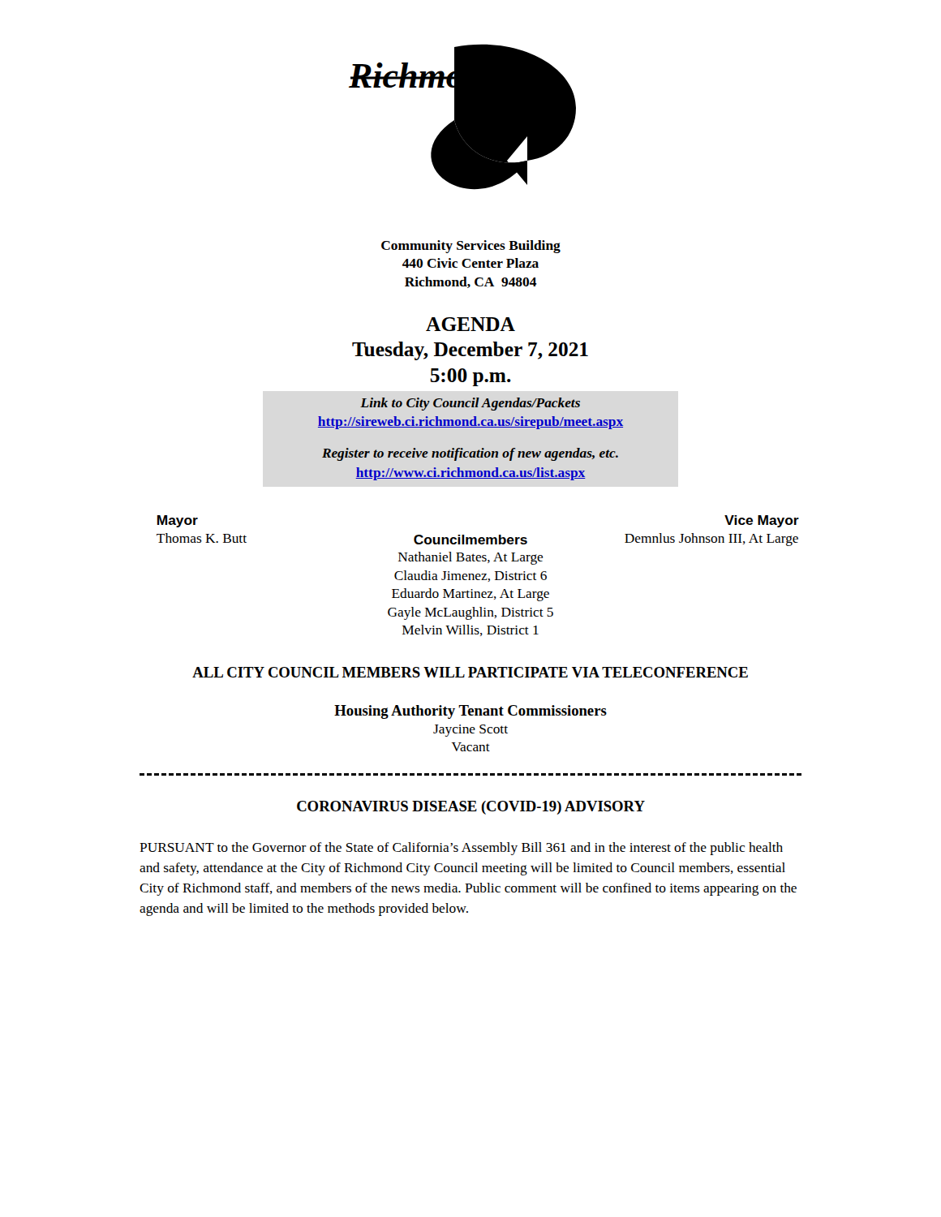Richmond
Community Services Building
440 Civic Center Plaza
Richmond, CA 94804
AGENDA
Tuesday, December 7, 2021
5:00 p.m.
Link to City Council Agendas/Packets
http://sireweb.ci.richmond.ca.us/sirepub/meet.aspx Register to receive notification of new agendas, etc.
http://www.ci.richmond.ca.us/list.aspx
Mayor
Thomas K. Butt
Vice Mayor
Demnlus Johnson III, At Large
Councilmembers
Nathaniel Bates, At Large
Claudia Jimenez, District 6
Eduardo Martinez, At Large
Gayle McLaughlin, District 5
Melvin Willis, District 1
ALL CITY COUNCIL MEMBERS WILL PARTICIPATE VIA TELECONFERENCE
Housing Authority Tenant Commissioners
Jaycine Scott
Vacant
CORONAVIRUS DISEASE (COVID-19) ADVISORY
PURSUANT to the Governor of the State of California’s Assembly Bill 361 and in the interest of the public health and safety, attendance at the City of Richmond City Council meeting will be limited to Council members, essential City of Richmond staff, and members of the news media. Public comment will be confined to items appearing on the agenda and will be limited to the methods provided below.